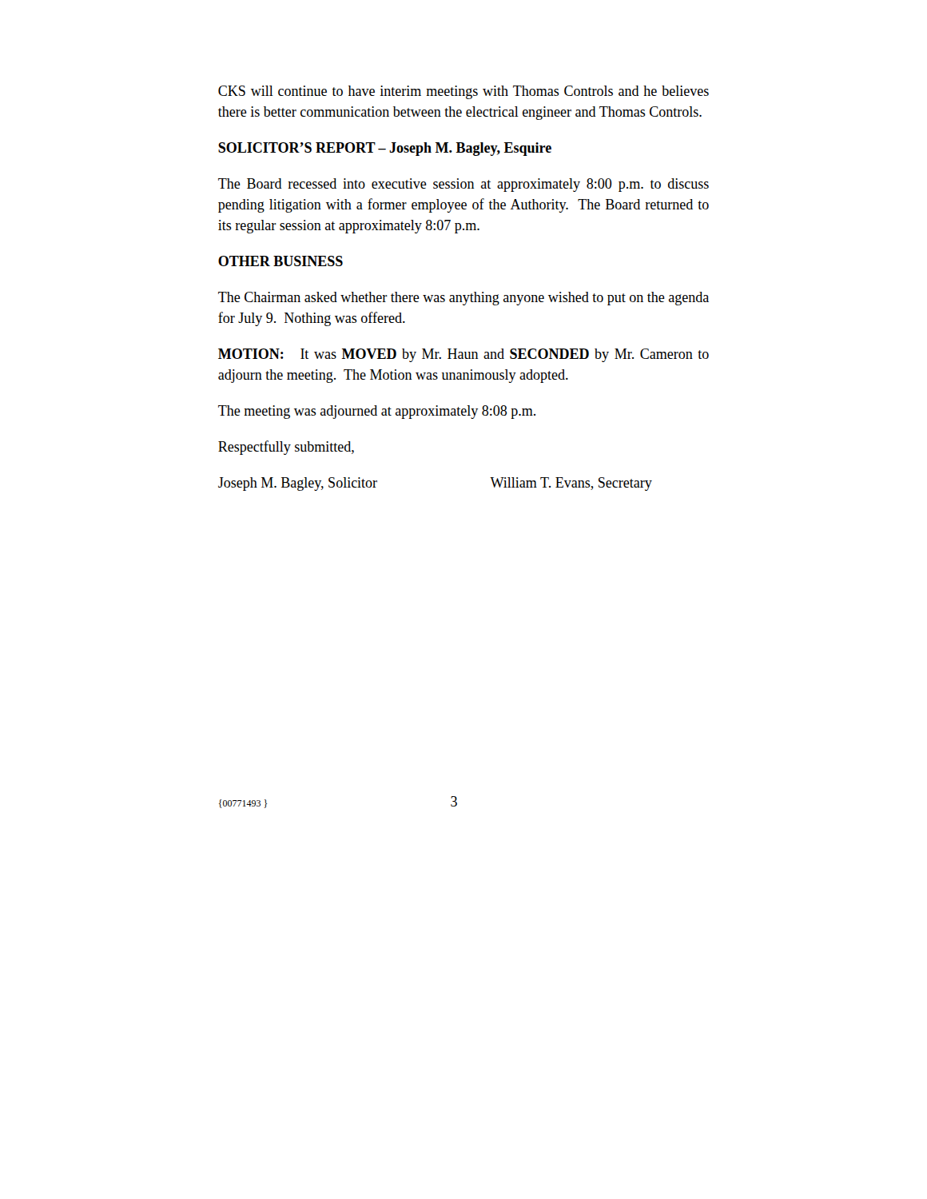CKS will continue to have interim meetings with Thomas Controls and he believes there is better communication between the electrical engineer and Thomas Controls.
SOLICITOR’S REPORT – Joseph M. Bagley, Esquire
The Board recessed into executive session at approximately 8:00 p.m. to discuss pending litigation with a former employee of the Authority. The Board returned to its regular session at approximately 8:07 p.m.
OTHER BUSINESS
The Chairman asked whether there was anything anyone wished to put on the agenda for July 9. Nothing was offered.
MOTION: It was MOVED by Mr. Haun and SECONDED by Mr. Cameron to adjourn the meeting. The Motion was unanimously adopted.
The meeting was adjourned at approximately 8:08 p.m.
Respectfully submitted,
Joseph M. Bagley, Solicitor
William T. Evans, Secretary
{00771493 } 3